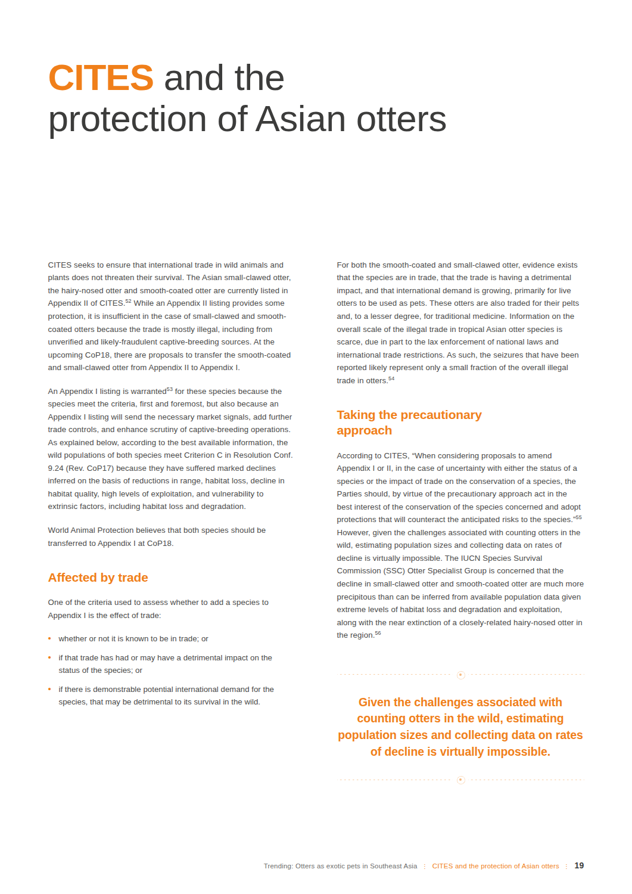CITES and the
protection of Asian otters
CITES seeks to ensure that international trade in wild animals and plants does not threaten their survival. The Asian small-clawed otter, the hairy-nosed otter and smooth-coated otter are currently listed in Appendix II of CITES.52 While an Appendix II listing provides some protection, it is insufficient in the case of small-clawed and smooth-coated otters because the trade is mostly illegal, including from unverified and likely-fraudulent captive-breeding sources. At the upcoming CoP18, there are proposals to transfer the smooth-coated and small-clawed otter from Appendix II to Appendix I.
An Appendix I listing is warranted53 for these species because the species meet the criteria, first and foremost, but also because an Appendix I listing will send the necessary market signals, add further trade controls, and enhance scrutiny of captive-breeding operations. As explained below, according to the best available information, the wild populations of both species meet Criterion C in Resolution Conf. 9.24 (Rev. CoP17) because they have suffered marked declines inferred on the basis of reductions in range, habitat loss, decline in habitat quality, high levels of exploitation, and vulnerability to extrinsic factors, including habitat loss and degradation.
World Animal Protection believes that both species should be transferred to Appendix I at CoP18.
Affected by trade
One of the criteria used to assess whether to add a species to Appendix I is the effect of trade:
whether or not it is known to be in trade; or
if that trade has had or may have a detrimental impact on the status of the species; or
if there is demonstrable potential international demand for the species, that may be detrimental to its survival in the wild.
For both the smooth-coated and small-clawed otter, evidence exists that the species are in trade, that the trade is having a detrimental impact, and that international demand is growing, primarily for live otters to be used as pets. These otters are also traded for their pelts and, to a lesser degree, for traditional medicine. Information on the overall scale of the illegal trade in tropical Asian otter species is scarce, due in part to the lax enforcement of national laws and international trade restrictions. As such, the seizures that have been reported likely represent only a small fraction of the overall illegal trade in otters.54
Taking the precautionary
approach
According to CITES, “When considering proposals to amend Appendix I or II, in the case of uncertainty with either the status of a species or the impact of trade on the conservation of a species, the Parties should, by virtue of the precautionary approach act in the best interest of the conservation of the species concerned and adopt protections that will counteract the anticipated risks to the species.”55 However, given the challenges associated with counting otters in the wild, estimating population sizes and collecting data on rates of decline is virtually impossible. The IUCN Species Survival Commission (SSC) Otter Specialist Group is concerned that the decline in small-clawed otter and smooth-coated otter are much more precipitous than can be inferred from available population data given extreme levels of habitat loss and degradation and exploitation, along with the near extinction of a closely-related hairy-nosed otter in the region.56
Given the challenges associated with counting otters in the wild, estimating population sizes and collecting data on rates of decline is virtually impossible.
Trending: Otters as exotic pets in Southeast Asia ⋮ CITES and the protection of Asian otters ⋮19